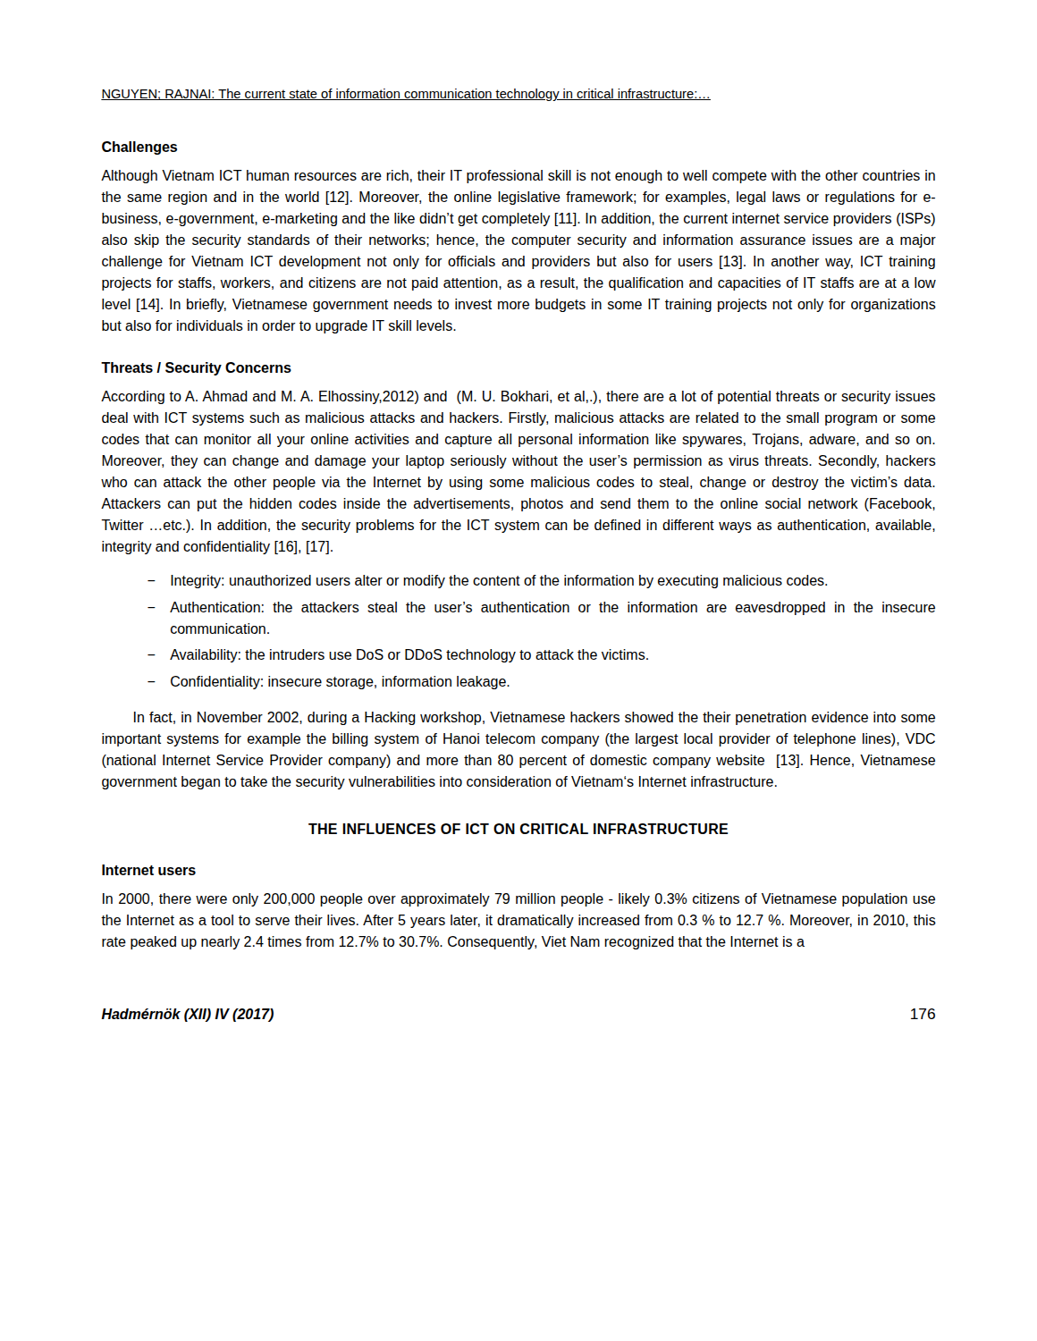NGUYEN; RAJNAI: The current state of information communication technology in critical infrastructure:…
Challenges
Although Vietnam ICT human resources are rich, their IT professional skill is not enough to well compete with the other countries in the same region and in the world [12]. Moreover, the online legislative framework; for examples, legal laws or regulations for e-business, e-government, e-marketing and the like didn’t get completely [11]. In addition, the current internet service providers (ISPs) also skip the security standards of their networks; hence, the computer security and information assurance issues are a major challenge for Vietnam ICT development not only for officials and providers but also for users [13]. In another way, ICT training projects for staffs, workers, and citizens are not paid attention, as a result, the qualification and capacities of IT staffs are at a low level [14]. In briefly, Vietnamese government needs to invest more budgets in some IT training projects not only for organizations but also for individuals in order to upgrade IT skill levels.
Threats / Security Concerns
According to A. Ahmad and M. A. Elhossiny,2012) and (M. U. Bokhari, et al,.), there are a lot of potential threats or security issues deal with ICT systems such as malicious attacks and hackers. Firstly, malicious attacks are related to the small program or some codes that can monitor all your online activities and capture all personal information like spywares, Trojans, adware, and so on. Moreover, they can change and damage your laptop seriously without the user’s permission as virus threats. Secondly, hackers who can attack the other people via the Internet by using some malicious codes to steal, change or destroy the victim’s data. Attackers can put the hidden codes inside the advertisements, photos and send them to the online social network (Facebook, Twitter …etc.). In addition, the security problems for the ICT system can be defined in different ways as authentication, available, integrity and confidentiality [16], [17].
Integrity: unauthorized users alter or modify the content of the information by executing malicious codes.
Authentication: the attackers steal the user’s authentication or the information are eavesdropped in the insecure communication.
Availability: the intruders use DoS or DDoS technology to attack the victims.
Confidentiality: insecure storage, information leakage.
In fact, in November 2002, during a Hacking workshop, Vietnamese hackers showed the their penetration evidence into some important systems for example the billing system of Hanoi telecom company (the largest local provider of telephone lines), VDC (national Internet Service Provider company) and more than 80 percent of domestic company website [13]. Hence, Vietnamese government began to take the security vulnerabilities into consideration of Vietnam‘s Internet infrastructure.
THE INFLUENCES OF ICT ON CRITICAL INFRASTRUCTURE
Internet users
In 2000, there were only 200,000 people over approximately 79 million people - likely 0.3% citizens of Vietnamese population use the Internet as a tool to serve their lives. After 5 years later, it dramatically increased from 0.3 % to 12.7 %. Moreover, in 2010, this rate peaked up nearly 2.4 times from 12.7% to 30.7%. Consequently, Viet Nam recognized that the Internet is a
Hadmérnök (XII) IV (2017) 176